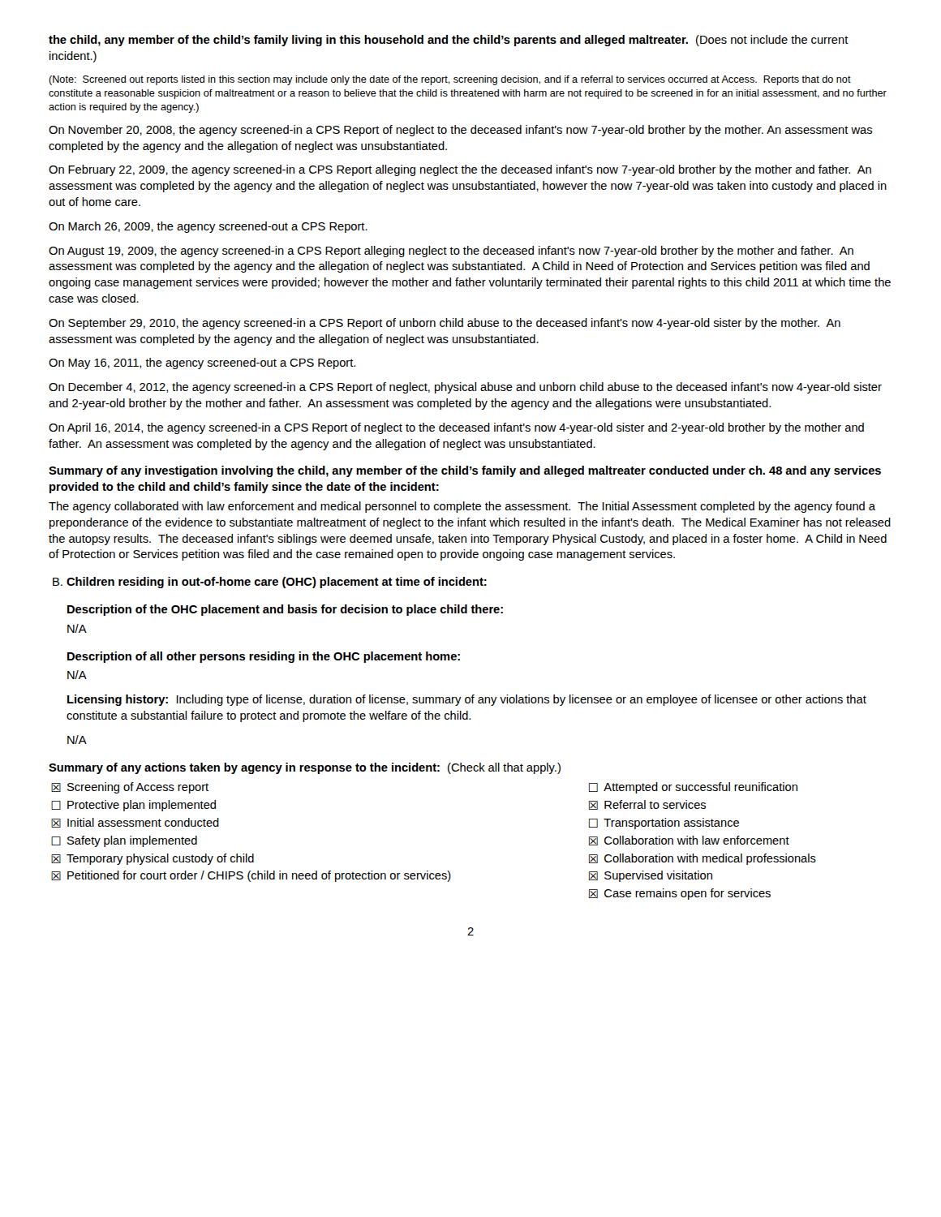the child, any member of the child’s family living in this household and the child’s parents and alleged maltreater. (Does not include the current incident.)
(Note: Screened out reports listed in this section may include only the date of the report, screening decision, and if a referral to services occurred at Access. Reports that do not constitute a reasonable suspicion of maltreatment or a reason to believe that the child is threatened with harm are not required to be screened in for an initial assessment, and no further action is required by the agency.)
On November 20, 2008, the agency screened-in a CPS Report of neglect to the deceased infant's now 7-year-old brother by the mother. An assessment was completed by the agency and the allegation of neglect was unsubstantiated.
On February 22, 2009, the agency screened-in a CPS Report alleging neglect the the deceased infant's now 7-year-old brother by the mother and father. An assessment was completed by the agency and the allegation of neglect was unsubstantiated, however the now 7-year-old was taken into custody and placed in out of home care.
On March 26, 2009, the agency screened-out a CPS Report.
On August 19, 2009, the agency screened-in a CPS Report alleging neglect to the deceased infant's now 7-year-old brother by the mother and father. An assessment was completed by the agency and the allegation of neglect was substantiated. A Child in Need of Protection and Services petition was filed and ongoing case management services were provided; however the mother and father voluntarily terminated their parental rights to this child 2011 at which time the case was closed.
On September 29, 2010, the agency screened-in a CPS Report of unborn child abuse to the deceased infant's now 4-year-old sister by the mother. An assessment was completed by the agency and the allegation of neglect was unsubstantiated.
On May 16, 2011, the agency screened-out a CPS Report.
On December 4, 2012, the agency screened-in a CPS Report of neglect, physical abuse and unborn child abuse to the deceased infant's now 4-year-old sister and 2-year-old brother by the mother and father. An assessment was completed by the agency and the allegations were unsubstantiated.
On April 16, 2014, the agency screened-in a CPS Report of neglect to the deceased infant's now 4-year-old sister and 2-year-old brother by the mother and father. An assessment was completed by the agency and the allegation of neglect was unsubstantiated.
Summary of any investigation involving the child, any member of the child’s family and alleged maltreater conducted under ch. 48 and any services provided to the child and child’s family since the date of the incident:
The agency collaborated with law enforcement and medical personnel to complete the assessment. The Initial Assessment completed by the agency found a preponderance of the evidence to substantiate maltreatment of neglect to the infant which resulted in the infant's death. The Medical Examiner has not released the autopsy results. The deceased infant's siblings were deemed unsafe, taken into Temporary Physical Custody, and placed in a foster home. A Child in Need of Protection or Services petition was filed and the case remained open to provide ongoing case management services.
Children residing in out-of-home care (OHC) placement at time of incident:
Description of the OHC placement and basis for decision to place child there:
N/A
Description of all other persons residing in the OHC placement home:
N/A
Licensing history: Including type of license, duration of license, summary of any violations by licensee or an employee of licensee or other actions that constitute a substantial failure to protect and promote the welfare of the child.
N/A
Summary of any actions taken by agency in response to the incident: (Check all that apply.)
| ☒ | Screening of Access report | ☐ | Attempted or successful reunification |
| ☐ | Protective plan implemented | ☒ | Referral to services |
| ☒ | Initial assessment conducted | ☐ | Transportation assistance |
| ☐ | Safety plan implemented | ☒ | Collaboration with law enforcement |
| ☒ | Temporary physical custody of child | ☒ | Collaboration with medical professionals |
| ☒ | Petitioned for court order / CHIPS (child in need of protection or services) | ☒ | Supervised visitation |
| | | ☒ | Case remains open for services |
2